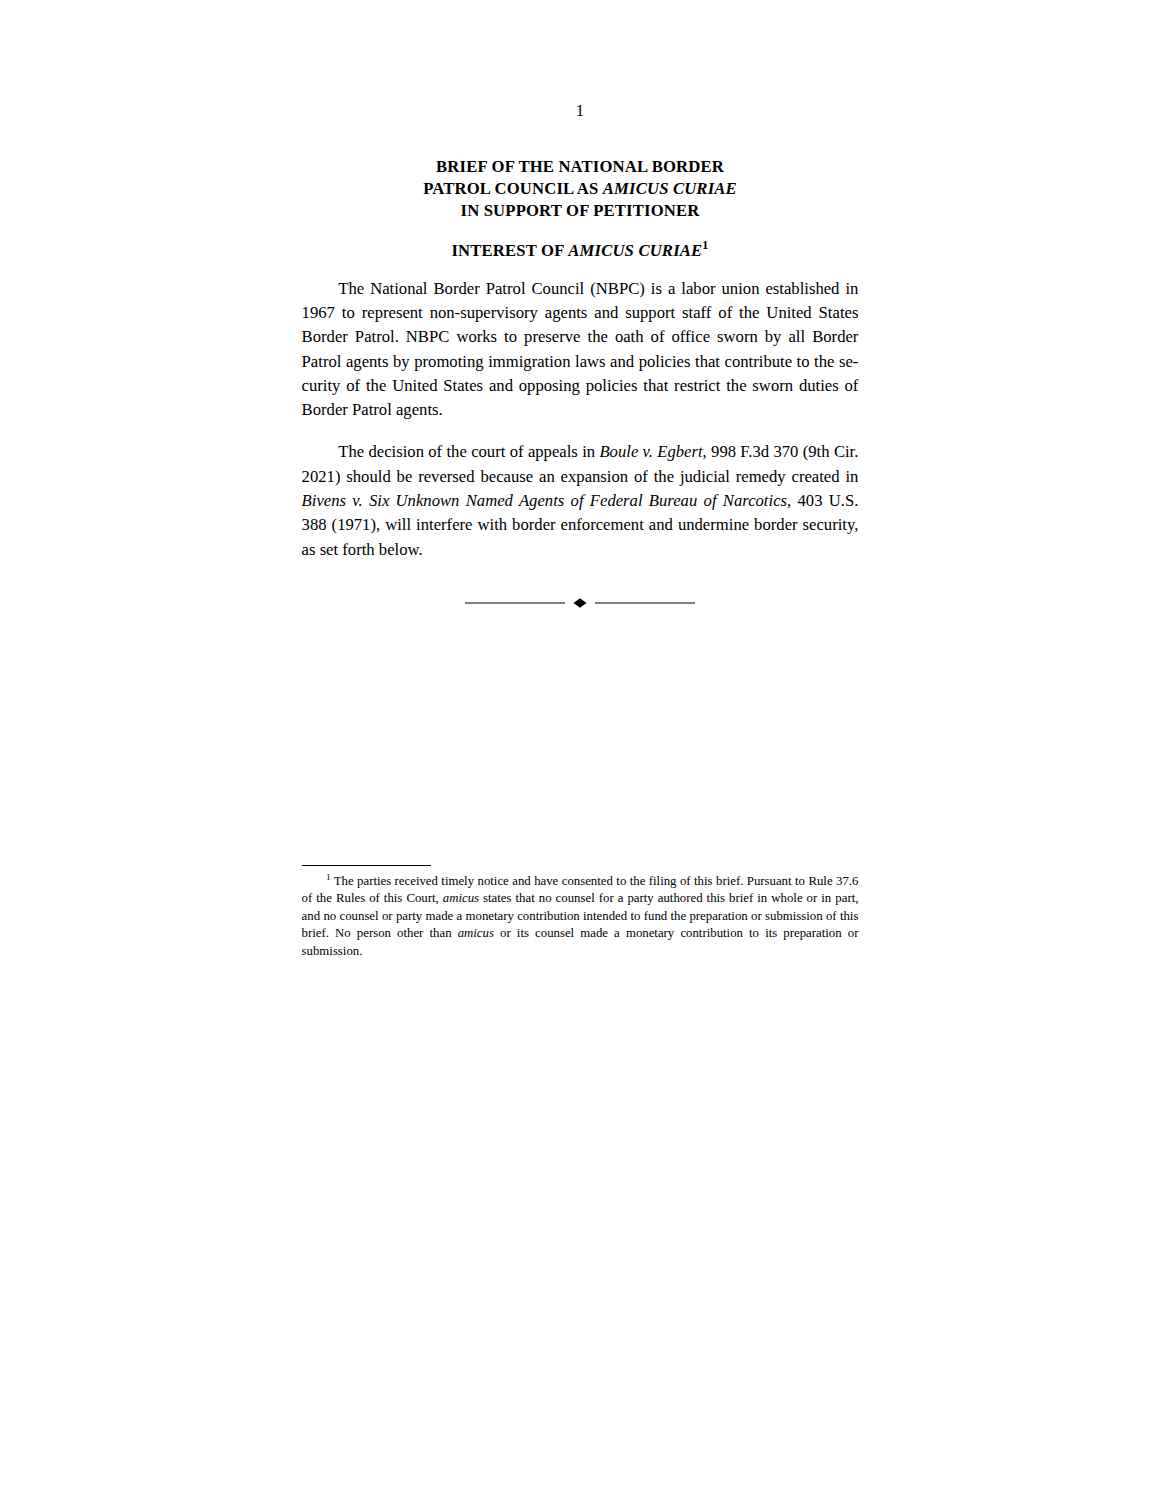1
Brief of the National Border
Patrol Council as Amicus Curiae
in Support of Petitioner
Interest of Amicus Curiae1
The National Border Patrol Council (NBPC) is a labor union established in 1967 to represent non-supervisory agents and support staff of the United States Border Patrol. NBPC works to preserve the oath of office sworn by all Border Patrol agents by promoting immigration laws and policies that contribute to the security of the United States and opposing policies that restrict the sworn duties of Border Patrol agents.
The decision of the court of appeals in Boule v. Egbert, 998 F.3d 370 (9th Cir. 2021) should be reversed because an expansion of the judicial remedy created in Bivens v. Six Unknown Named Agents of Federal Bureau of Narcotics, 403 U.S. 388 (1971), will interfere with border enforcement and undermine border security, as set forth below.
1 The parties received timely notice and have consented to the filing of this brief. Pursuant to Rule 37.6 of the Rules of this Court, amicus states that no counsel for a party authored this brief in whole or in part, and no counsel or party made a monetary contribution intended to fund the preparation or submission of this brief. No person other than amicus or its counsel made a monetary contribution to its preparation or submission.